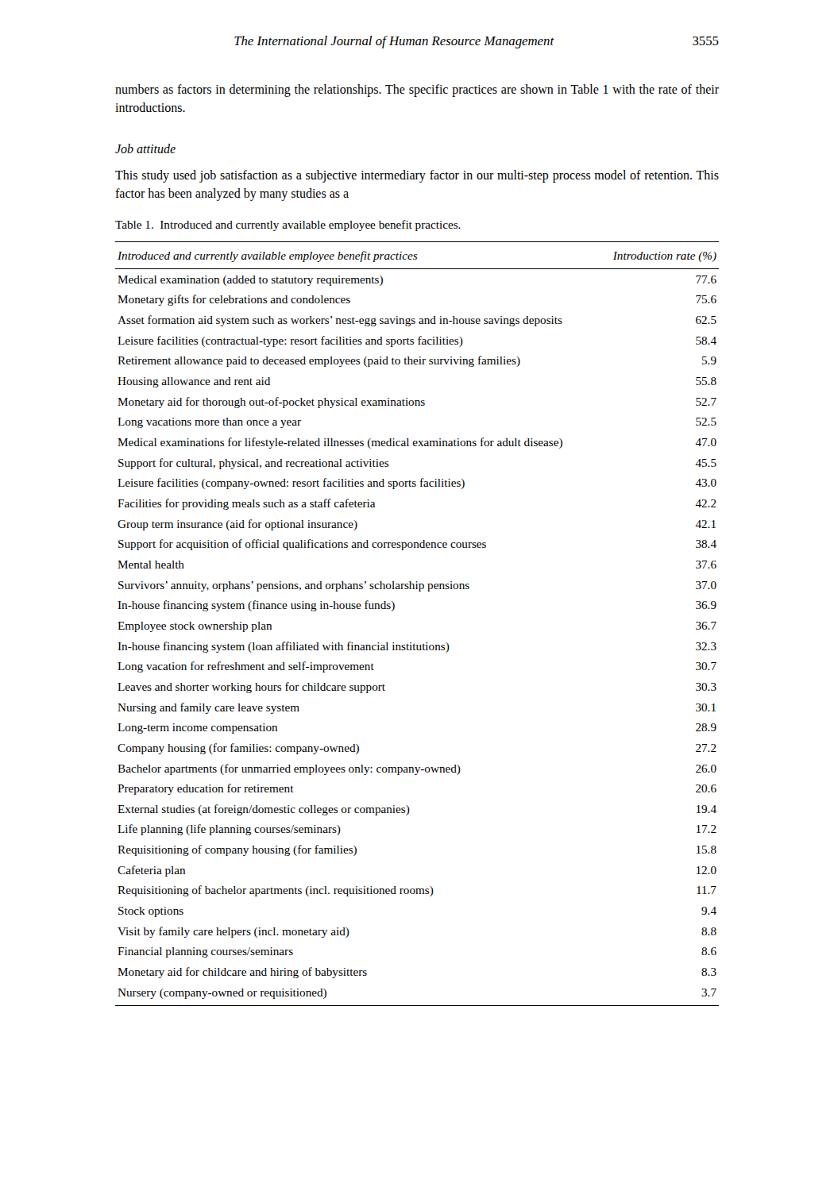The International Journal of Human Resource Management 3555
numbers as factors in determining the relationships. The specific practices are shown in Table 1 with the rate of their introductions.
Job attitude
This study used job satisfaction as a subjective intermediary factor in our multi-step process model of retention. This factor has been analyzed by many studies as a
Table 1. Introduced and currently available employee benefit practices.
| Introduced and currently available employee benefit practices | Introduction rate (%) |
| --- | --- |
| Medical examination (added to statutory requirements) | 77.6 |
| Monetary gifts for celebrations and condolences | 75.6 |
| Asset formation aid system such as workers’ nest-egg savings and in-house savings deposits | 62.5 |
| Leisure facilities (contractual-type: resort facilities and sports facilities) | 58.4 |
| Retirement allowance paid to deceased employees (paid to their surviving families) | 5.9 |
| Housing allowance and rent aid | 55.8 |
| Monetary aid for thorough out-of-pocket physical examinations | 52.7 |
| Long vacations more than once a year | 52.5 |
| Medical examinations for lifestyle-related illnesses (medical examinations for adult disease) | 47.0 |
| Support for cultural, physical, and recreational activities | 45.5 |
| Leisure facilities (company-owned: resort facilities and sports facilities) | 43.0 |
| Facilities for providing meals such as a staff cafeteria | 42.2 |
| Group term insurance (aid for optional insurance) | 42.1 |
| Support for acquisition of official qualifications and correspondence courses | 38.4 |
| Mental health | 37.6 |
| Survivors’ annuity, orphans’ pensions, and orphans’ scholarship pensions | 37.0 |
| In-house financing system (finance using in-house funds) | 36.9 |
| Employee stock ownership plan | 36.7 |
| In-house financing system (loan affiliated with financial institutions) | 32.3 |
| Long vacation for refreshment and self-improvement | 30.7 |
| Leaves and shorter working hours for childcare support | 30.3 |
| Nursing and family care leave system | 30.1 |
| Long-term income compensation | 28.9 |
| Company housing (for families: company-owned) | 27.2 |
| Bachelor apartments (for unmarried employees only: company-owned) | 26.0 |
| Preparatory education for retirement | 20.6 |
| External studies (at foreign/domestic colleges or companies) | 19.4 |
| Life planning (life planning courses/seminars) | 17.2 |
| Requisitioning of company housing (for families) | 15.8 |
| Cafeteria plan | 12.0 |
| Requisitioning of bachelor apartments (incl. requisitioned rooms) | 11.7 |
| Stock options | 9.4 |
| Visit by family care helpers (incl. monetary aid) | 8.8 |
| Financial planning courses/seminars | 8.6 |
| Monetary aid for childcare and hiring of babysitters | 8.3 |
| Nursery (company-owned or requisitioned) | 3.7 |